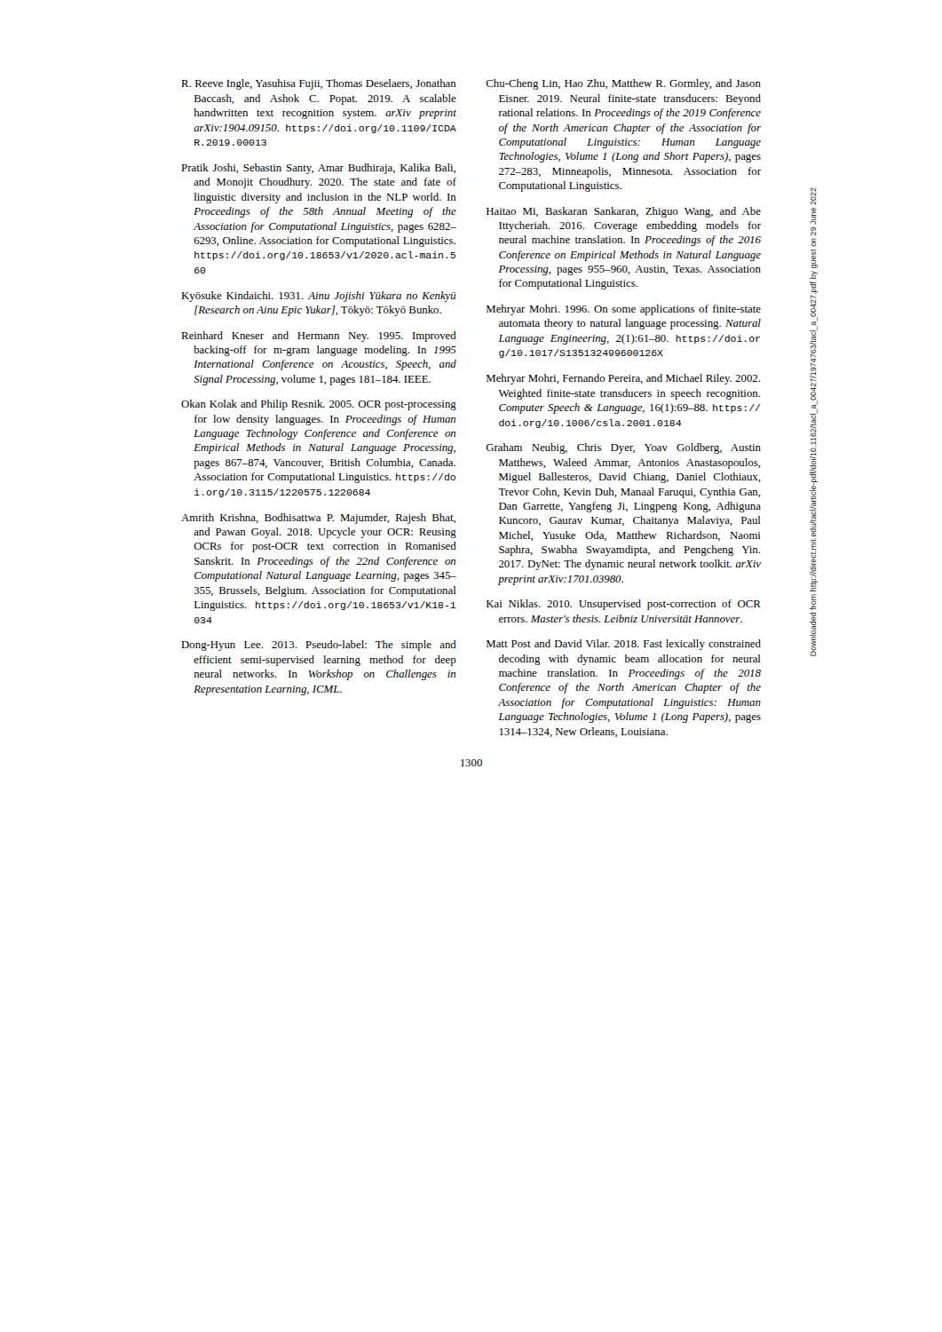Downloaded from http://direct.mit.edu/tacl/article-pdf/doi/10.1162/tacl_a_00427/1974763/tacl_a_00427.pdf by guest on 29 June 2022
R. Reeve Ingle, Yasuhisa Fujii, Thomas Deselaers, Jonathan Baccash, and Ashok C. Popat. 2019. A scalable handwritten text recognition system. arXiv preprint arXiv:1904.09150. https://doi.org/10.1109/ICDAR.2019.00013
Pratik Joshi, Sebastin Santy, Amar Budhiraja, Kalika Bali, and Monojit Choudhury. 2020. The state and fate of linguistic diversity and inclusion in the NLP world. In Proceedings of the 58th Annual Meeting of the Association for Computational Linguistics, pages 6282–6293, Online. Association for Computational Linguistics. https://doi.org/10.18653/v1/2020.acl-main.560
Kyōsuke Kindaichi. 1931. Ainu Jojishi Yūkara no Kenkyū [Research on Ainu Epic Yukar], Tōkyō: Tōkyō Bunko.
Reinhard Kneser and Hermann Ney. 1995. Improved backing-off for m-gram language modeling. In 1995 International Conference on Acoustics, Speech, and Signal Processing, volume 1, pages 181–184. IEEE.
Okan Kolak and Philip Resnik. 2005. OCR post-processing for low density languages. In Proceedings of Human Language Technology Conference and Conference on Empirical Methods in Natural Language Processing, pages 867–874, Vancouver, British Columbia, Canada. Association for Computational Linguistics. https://doi.org/10.3115/1220575.1220684
Amrith Krishna, Bodhisattwa P. Majumder, Rajesh Bhat, and Pawan Goyal. 2018. Upcycle your OCR: Reusing OCRs for post-OCR text correction in Romanised Sanskrit. In Proceedings of the 22nd Conference on Computational Natural Language Learning, pages 345–355, Brussels, Belgium. Association for Computational Linguistics. https://doi.org/10.18653/v1/K18-1034
Dong-Hyun Lee. 2013. Pseudo-label: The simple and efficient semi-supervised learning method for deep neural networks. In Workshop on Challenges in Representation Learning, ICML.
Chu-Cheng Lin, Hao Zhu, Matthew R. Gormley, and Jason Eisner. 2019. Neural finite-state transducers: Beyond rational relations. In Proceedings of the 2019 Conference of the North American Chapter of the Association for Computational Linguistics: Human Language Technologies, Volume 1 (Long and Short Papers), pages 272–283, Minneapolis, Minnesota. Association for Computational Linguistics.
Haitao Mi, Baskaran Sankaran, Zhiguo Wang, and Abe Ittycheriah. 2016. Coverage embedding models for neural machine translation. In Proceedings of the 2016 Conference on Empirical Methods in Natural Language Processing, pages 955–960, Austin, Texas. Association for Computational Linguistics.
Mehryar Mohri. 1996. On some applications of finite-state automata theory to natural language processing. Natural Language Engineering, 2(1):61–80. https://doi.org/10.1017/S135132499600126X
Mehryar Mohri, Fernando Pereira, and Michael Riley. 2002. Weighted finite-state transducers in speech recognition. Computer Speech & Language, 16(1):69–88. https://doi.org/10.1006/csla.2001.0184
Graham Neubig, Chris Dyer, Yoav Goldberg, Austin Matthews, Waleed Ammar, Antonios Anastasopoulos, Miguel Ballesteros, David Chiang, Daniel Clothiaux, Trevor Cohn, Kevin Duh, Manaal Faruqui, Cynthia Gan, Dan Garrette, Yangfeng Ji, Lingpeng Kong, Adhiguna Kuncoro, Gaurav Kumar, Chaitanya Malaviya, Paul Michel, Yusuke Oda, Matthew Richardson, Naomi Saphra, Swabha Swayamdipta, and Pengcheng Yin. 2017. DyNet: The dynamic neural network toolkit. arXiv preprint arXiv:1701.03980.
Kai Niklas. 2010. Unsupervised post-correction of OCR errors. Master's thesis. Leibniz Universität Hannover.
Matt Post and David Vilar. 2018. Fast lexically constrained decoding with dynamic beam allocation for neural machine translation. In Proceedings of the 2018 Conference of the North American Chapter of the Association for Computational Linguistics: Human Language Technologies, Volume 1 (Long Papers), pages 1314–1324, New Orleans, Louisiana.
1300